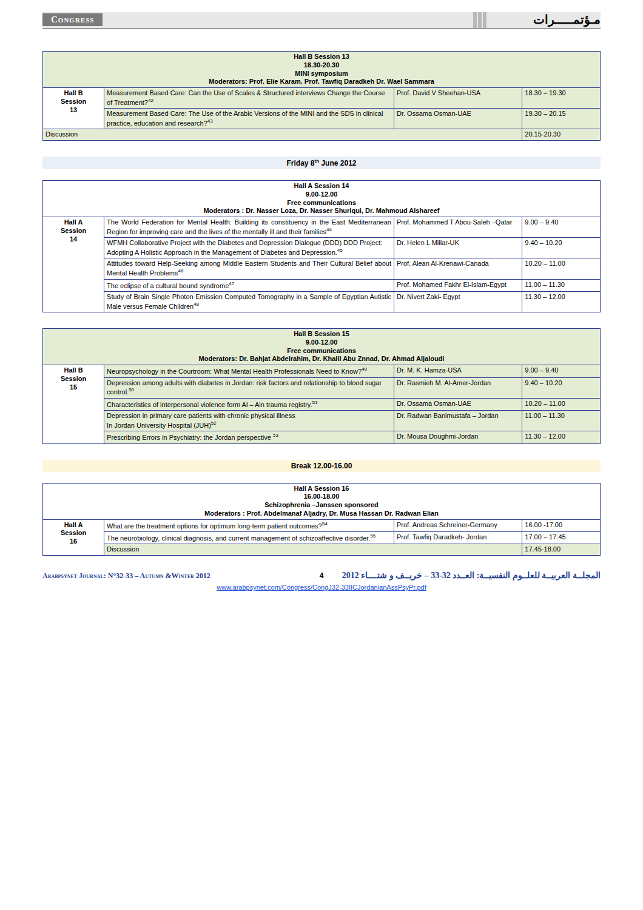Congress
مـؤتمـــــرات
| Hall B Session 13 18.30-20.30 MINI symposium Moderators: Prof. Elie Karam. Prof. Tawfiq Daradkeh Dr. Wael Sammara |
| Hall B Session 13 | Measurement Based Care: Can the Use of Scales & Structured interviews Change the Course of Treatment? 42 | Prof. David V Sheehan-USA | 18.30 – 19.30 |
| Measurement Based Care: The Use of the Arabic Versions of the MINI and the SDS in clinical practice, education and research? 43 | Dr. Ossama Osman-UAE | 19.30 – 20.15 |
| Discussion | 20.15-20.30 |
Friday 8th June 2012
| Hall A Session 14 9.00-12.00 Free communications Moderators : Dr. Nasser Loza, Dr. Nasser Shuriqui, Dr. Mahmoud Alshareef |
| Hall A Session 14 | The World Federation for Mental Health: Building its constituency in the East Mediterranean Region for improving care and the lives of the mentally ill and their families 44 | Prof. Mohammed T Abou-Saleh –Qatar | 9.00 – 9.40 |
| WFMH Collaborative Project with the Diabetes and Depression Dialogue (DDD) DDD Project: Adopting A Holistic Approach in the Management of Diabetes and Depression. 45 | Dr. Helen L Millar-UK | 9.40 – 10.20 |
| Attitudes toward Help-Seeking among Middle Eastern Students and Their Cultural Belief about Mental Health Problems 46 | Prof. Alean Al-Krenawi-Canada | 10.20 – 11.00 |
| The eclipse of a cultural bound syndrome 47 | Prof. Mohamed Fakhr El-Islam-Egypt | 11.00 – 11.30 |
| Study of Brain Single Photon Emission Computed Tomography in a Sample of Egyptian Autistic Male versus Female Children 48 | Dr. Nivert Zaki- Egypt | 11.30 – 12.00 |
| Hall B Session 15 9.00-12.00 Free communications Moderators: Dr. Bahjat Abdelrahim, Dr. Khalil Abu Znnad, Dr. Ahmad Aljaloudi |
| Hall B Session 15 | Neuropsychology in the Courtroom: What Mental Health Professionals Need to Know? 49 | Dr. M. K. Hamza-USA | 9.00 – 9.40 |
| Depression among adults with diabetes in Jordan: risk factors and relationship to blood sugar control. 50 | Dr. Rasmieh M. Al-Amer-Jordan | 9.40 – 10.20 |
| Characteristics of interpersonal violence form Al – Ain trauma registry. 51 | Dr. Ossama Osman-UAE | 10.20 – 11.00 |
| Depression in primary care patients with chronic physical illness In Jordan University Hospital (JUH) 52 | Dr. Radwan Banimustafa – Jordan | 11.00 – 11.30 |
| Prescribing Errors in Psychiatry: the Jordan perspective 53 | Dr. Mousa Doughmi-Jordan | 11.30 – 12.00 |
Break 12.00-16.00
| Hall A Session 16 16.00-18.00 Schizophrenia –Janssen sponsored Moderators : Prof. Abdelmanaf Aljadry, Dr. Musa Hassan Dr. Radwan Elian |
| Hall A Session 16 | What are the treatment options for optimum long-term patient outcomes? 54 | Prof. Andreas Schreiner-Germany | 16.00 -17.00 |
| The neurobiology, clinical diagnosis, and current management of schizoaffective disorder. 55 | Prof. Tawfiq Daradkeh- Jordan | 17.00 – 17.45 |
| Discussion | 17.45-18.00 |
Arabpsynet Journal: N°32-33 – Autumn &Winter 2012
4
المجلــة العربيــة للعلــوم النفسيــة: العــدد 32-33 – خريــف و شتــــاء 2012
www.arabpsynet.com/Congress/CongJ32-33IICJordanianAssPsyPr.pdf